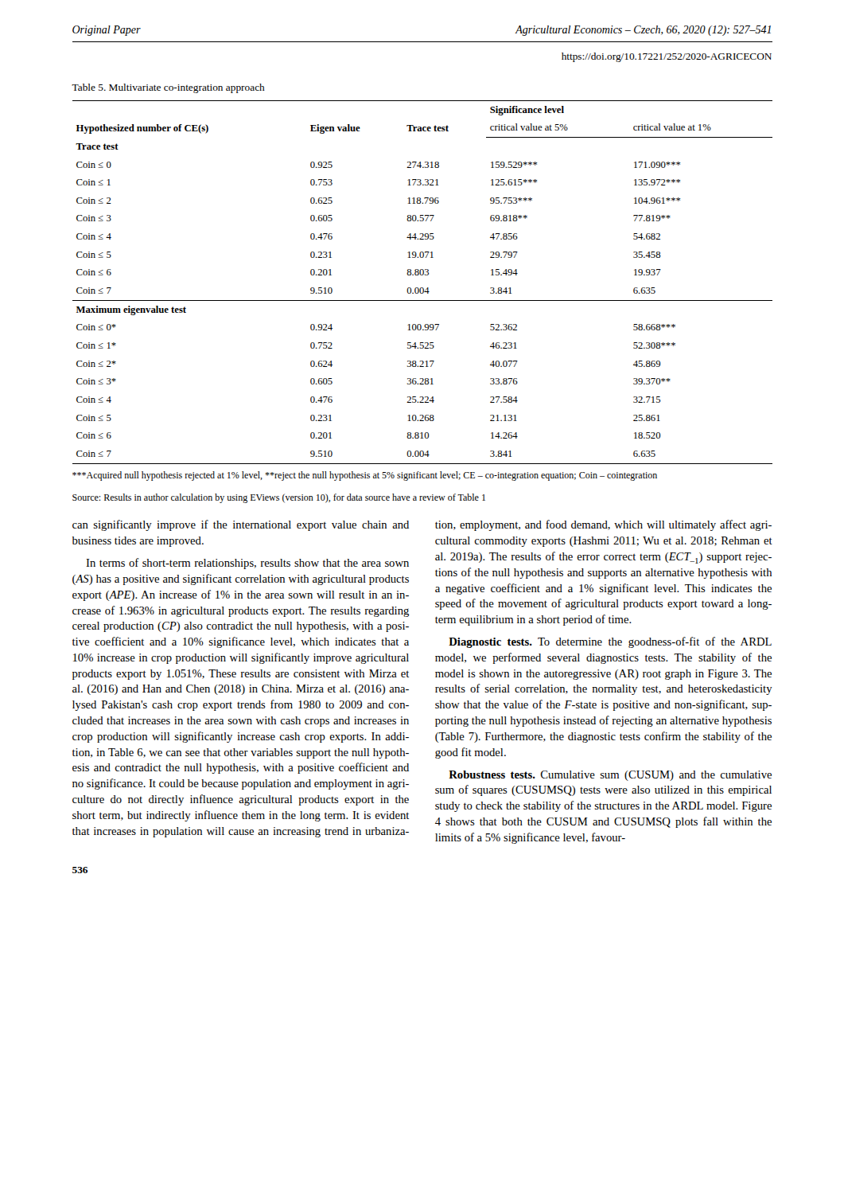Original Paper Agricultural Economics – Czech, 66, 2020 (12): 527–541
https://doi.org/10.17221/252/2020-AGRICECON
Table 5. Multivariate co-integration approach
| Hypothesized number of CE(s) | Eigen value | Trace test | Significance level |
| --- | --- | --- | --- |
| critical value at 5% | critical value at 1% |
| Trace test |
| Coin ≤ 0 | 0.925 | 274.318 | 159.529*** | 171.090*** |
| Coin ≤ 1 | 0.753 | 173.321 | 125.615*** | 135.972*** |
| Coin ≤ 2 | 0.625 | 118.796 | 95.753*** | 104.961*** |
| Coin ≤ 3 | 0.605 | 80.577 | 69.818** | 77.819** |
| Coin ≤ 4 | 0.476 | 44.295 | 47.856 | 54.682 |
| Coin ≤ 5 | 0.231 | 19.071 | 29.797 | 35.458 |
| Coin ≤ 6 | 0.201 | 8.803 | 15.494 | 19.937 |
| Coin ≤ 7 | 9.510 | 0.004 | 3.841 | 6.635 |
| Maximum eigenvalue test |
| Coin ≤ 0* | 0.924 | 100.997 | 52.362 | 58.668*** |
| Coin ≤ 1* | 0.752 | 54.525 | 46.231 | 52.308*** |
| Coin ≤ 2* | 0.624 | 38.217 | 40.077 | 45.869 |
| Coin ≤ 3* | 0.605 | 36.281 | 33.876 | 39.370** |
| Coin ≤ 4 | 0.476 | 25.224 | 27.584 | 32.715 |
| Coin ≤ 5 | 0.231 | 10.268 | 21.131 | 25.861 |
| Coin ≤ 6 | 0.201 | 8.810 | 14.264 | 18.520 |
| Coin ≤ 7 | 9.510 | 0.004 | 3.841 | 6.635 |
***Acquired null hypothesis rejected at 1% level, **reject the null hypothesis at 5% significant level; CE – co-integration equation; Coin – cointegration
Source: Results in author calculation by using EViews (version 10), for data source have a review of Table 1
can significantly improve if the international export value chain and business tides are improved.
In terms of short-term relationships, results show that the area sown (AS) has a positive and significant correlation with agricultural products export (APE). An increase of 1% in the area sown will result in an increase of 1.963% in agricultural products export. The results regarding cereal production (CP) also contradict the null hypothesis, with a positive coefficient and a 10% significance level, which indicates that a 10% increase in crop production will significantly improve agricultural products export by 1.051%, These results are consistent with Mirza et al. (2016) and Han and Chen (2018) in China. Mirza et al. (2016) analysed Pakistan's cash crop export trends from 1980 to 2009 and concluded that increases in the area sown with cash crops and increases in crop production will significantly increase cash crop exports. In addition, in Table 6, we can see that other variables support the null hypothesis and contradict the null hypothesis, with a positive coefficient and no significance. It could be because population and employment in agriculture do not directly influence agricultural products export in the short term, but indirectly influence them in the long term. It is evident that increases in population will cause an increasing trend in urbanization, employment, and food demand, which will ultimately affect agricultural commodity exports (Hashmi 2011; Wu et al. 2018; Rehman et al. 2019a). The results of the error correct term (ECT–1) support rejections of the null hypothesis and supports an alternative hypothesis with a negative coefficient and a 1% significant level. This indicates the speed of the movement of agricultural products export toward a long-term equilibrium in a short period of time.
Diagnostic tests. To determine the goodness-of-fit of the ARDL model, we performed several diagnostics tests. The stability of the model is shown in the autoregressive (AR) root graph in Figure 3. The results of serial correlation, the normality test, and heteroskedasticity show that the value of the F-state is positive and non-significant, supporting the null hypothesis instead of rejecting an alternative hypothesis (Table 7). Furthermore, the diagnostic tests confirm the stability of the good fit model.
Robustness tests. Cumulative sum (CUSUM) and the cumulative sum of squares (CUSUMSQ) tests were also utilized in this empirical study to check the stability of the structures in the ARDL model. Figure 4 shows that both the CUSUM and CUSUMSQ plots fall within the limits of a 5% significance level, favour-
536